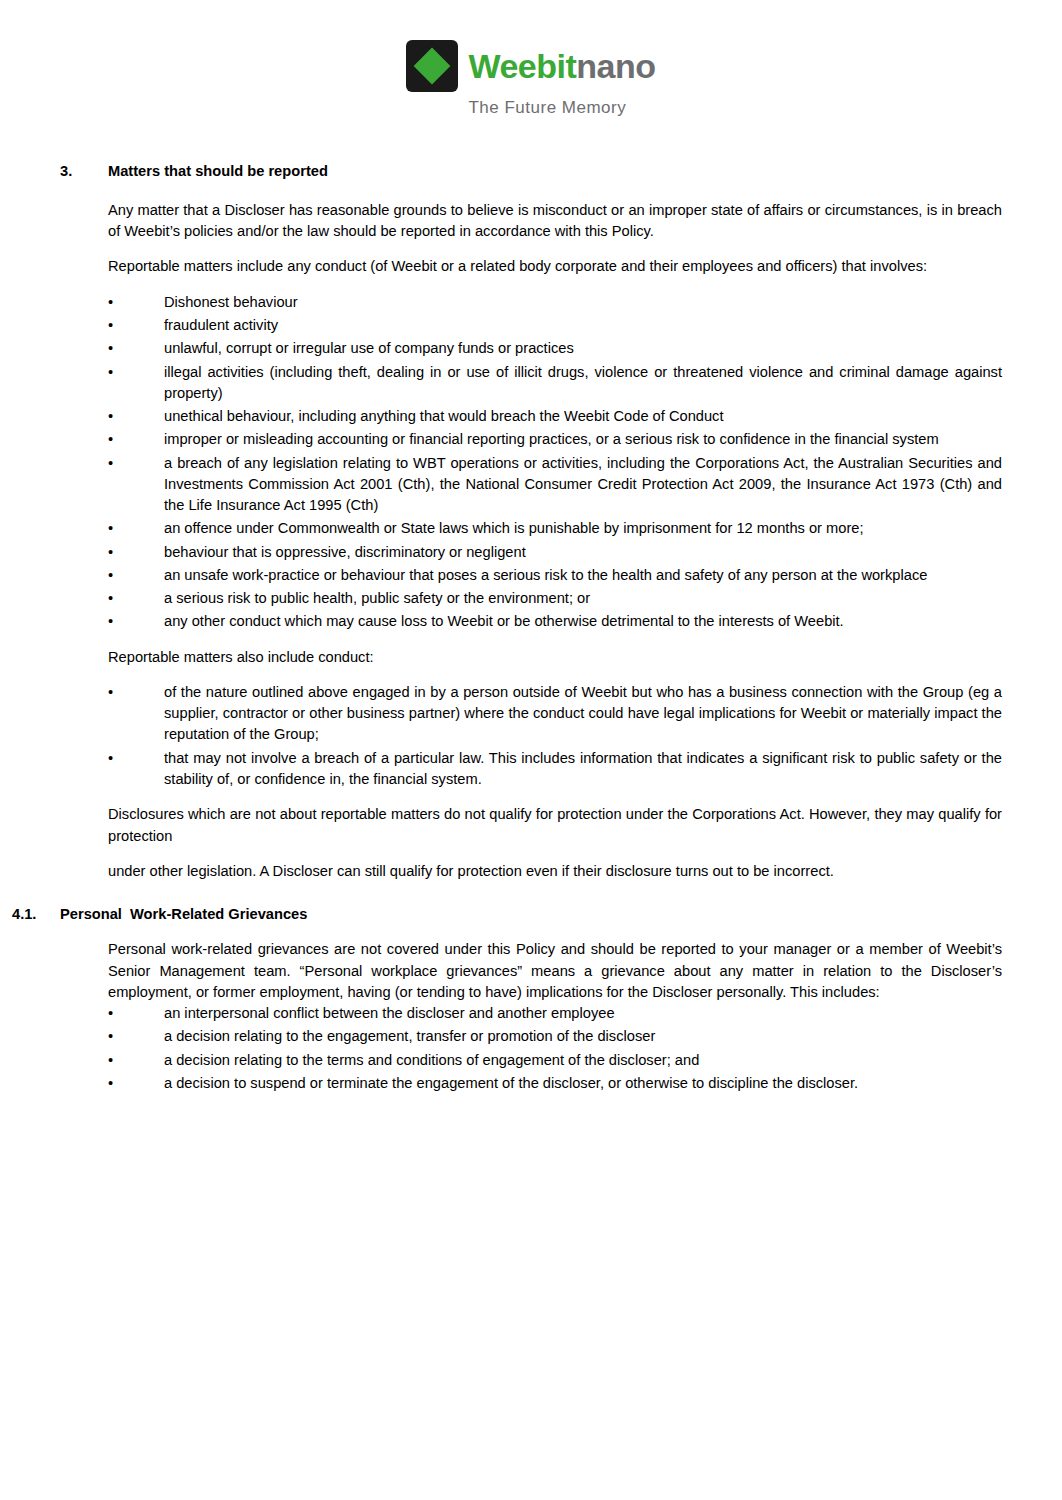Weebit nano
The Future Memory
3. Matters that should be reported
Any matter that a Discloser has reasonable grounds to believe is misconduct or an improper state of affairs or circumstances, is in breach of Weebit’s policies and/or the law should be reported in accordance with this Policy.
Reportable matters include any conduct (of Weebit or a related body corporate and their employees and officers) that involves:
Dishonest behaviour
fraudulent activity
unlawful, corrupt or irregular use of company funds or practices
illegal activities (including theft, dealing in or use of illicit drugs, violence or threatened violence and criminal damage against property)
unethical behaviour, including anything that would breach the Weebit Code of Conduct
improper or misleading accounting or financial reporting practices, or a serious risk to confidence in the financial system
a breach of any legislation relating to WBT operations or activities, including the Corporations Act, the Australian Securities and Investments Commission Act 2001 (Cth), the National Consumer Credit Protection Act 2009, the Insurance Act 1973 (Cth) and the Life Insurance Act 1995 (Cth)
an offence under Commonwealth or State laws which is punishable by imprisonment for 12 months or more;
behaviour that is oppressive, discriminatory or negligent
an unsafe work-practice or behaviour that poses a serious risk to the health and safety of any person at the workplace
a serious risk to public health, public safety or the environment; or
any other conduct which may cause loss to Weebit or be otherwise detrimental to the interests of Weebit.
Reportable matters also include conduct:
of the nature outlined above engaged in by a person outside of Weebit but who has a business connection with the Group (eg a supplier, contractor or other business partner) where the conduct could have legal implications for Weebit or materially impact the reputation of the Group;
that may not involve a breach of a particular law. This includes information that indicates a significant risk to public safety or the stability of, or confidence in, the financial system.
Disclosures which are not about reportable matters do not qualify for protection under the Corporations Act. However, they may qualify for protection
under other legislation. A Discloser can still qualify for protection even if their disclosure turns out to be incorrect.
4.1. Personal Work-Related Grievances
Personal work-related grievances are not covered under this Policy and should be reported to your manager or a member of Weebit’s Senior Management team. “Personal workplace grievances” means a grievance about any matter in relation to the Discloser’s employment, or former employment, having (or tending to have) implications for the Discloser personally. This includes:
an interpersonal conflict between the discloser and another employee
a decision relating to the engagement, transfer or promotion of the discloser
a decision relating to the terms and conditions of engagement of the discloser; and
a decision to suspend or terminate the engagement of the discloser, or otherwise to discipline the discloser.